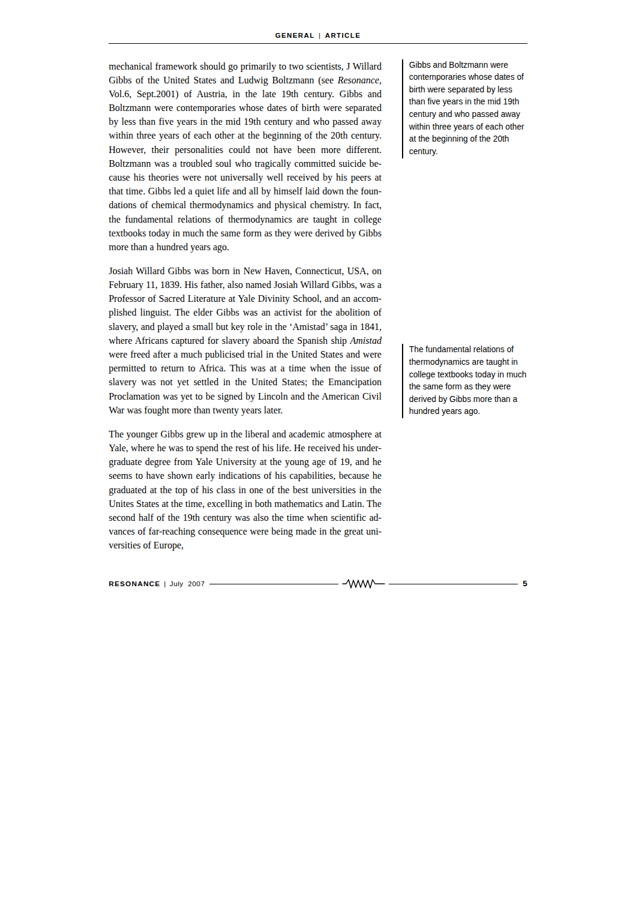GENERAL|ARTICLE
mechanical framework should go primarily to two scientists, J Willard Gibbs of the United States and Ludwig Boltzmann (see Resonance, Vol.6, Sept.2001) of Austria, in the late 19th century. Gibbs and Boltzmann were contemporaries whose dates of birth were separated by less than five years in the mid 19th century and who passed away within three years of each other at the beginning of the 20th century. However, their personalities could not have been more different. Boltzmann was a troubled soul who tragically committed suicide because his theories were not universally well received by his peers at that time. Gibbs led a quiet life and all by himself laid down the foundations of chemical thermodynamics and physical chemistry. In fact, the fundamental relations of thermodynamics are taught in college textbooks today in much the same form as they were derived by Gibbs more than a hundred years ago.
Josiah Willard Gibbs was born in New Haven, Connecticut, USA, on February 11, 1839. His father, also named Josiah Willard Gibbs, was a Professor of Sacred Literature at Yale Divinity School, and an accomplished linguist. The elder Gibbs was an activist for the abolition of slavery, and played a small but key role in the ‘Amistad’ saga in 1841, where Africans captured for slavery aboard the Spanish ship Amistad were freed after a much publicised trial in the United States and were permitted to return to Africa. This was at a time when the issue of slavery was not yet settled in the United States; the Emancipation Proclamation was yet to be signed by Lincoln and the American Civil War was fought more than twenty years later.
The younger Gibbs grew up in the liberal and academic atmosphere at Yale, where he was to spend the rest of his life. He received his undergraduate degree from Yale University at the young age of 19, and he seems to have shown early indications of his capabilities, because he graduated at the top of his class in one of the best universities in the Unites States at the time, excelling in both mathematics and Latin. The second half of the 19th century was also the time when scientific advances of far-reaching consequence were being made in the great universities of Europe,
Gibbs and Boltzmann were contemporaries whose dates of birth were separated by less than five years in the mid 19th century and who passed away within three years of each other at the beginning of the 20th century.
The fundamental relations of thermodynamics are taught in college textbooks today in much the same form as they were derived by Gibbs more than a hundred years ago.
RESONANCE|July 2007
5